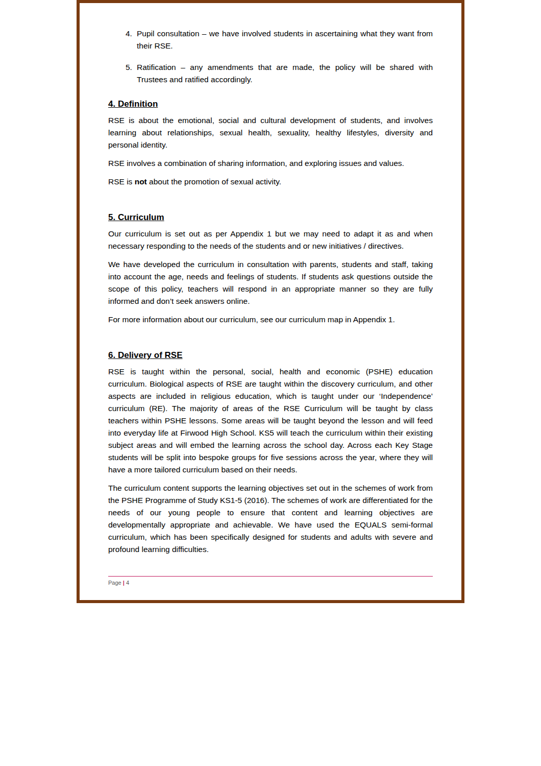4. Pupil consultation – we have involved students in ascertaining what they want from their RSE.
5. Ratification – any amendments that are made, the policy will be shared with Trustees and ratified accordingly.
4. Definition
RSE is about the emotional, social and cultural development of students, and involves learning about relationships, sexual health, sexuality, healthy lifestyles, diversity and personal identity.
RSE involves a combination of sharing information, and exploring issues and values.
RSE is not about the promotion of sexual activity.
5. Curriculum
Our curriculum is set out as per Appendix 1 but we may need to adapt it as and when necessary responding to the needs of the students and or new initiatives / directives.
We have developed the curriculum in consultation with parents, students and staff, taking into account the age, needs and feelings of students. If students ask questions outside the scope of this policy, teachers will respond in an appropriate manner so they are fully informed and don’t seek answers online.
For more information about our curriculum, see our curriculum map in Appendix 1.
6. Delivery of RSE
RSE is taught within the personal, social, health and economic (PSHE) education curriculum. Biological aspects of RSE are taught within the discovery curriculum, and other aspects are included in religious education, which is taught under our ‘Independence’ curriculum (RE). The majority of areas of the RSE Curriculum will be taught by class teachers within PSHE lessons. Some areas will be taught beyond the lesson and will feed into everyday life at Firwood High School. KS5 will teach the curriculum within their existing subject areas and will embed the learning across the school day. Across each Key Stage students will be split into bespoke groups for five sessions across the year, where they will have a more tailored curriculum based on their needs.
The curriculum content supports the learning objectives set out in the schemes of work from the PSHE Programme of Study KS1-5 (2016). The schemes of work are differentiated for the needs of our young people to ensure that content and learning objectives are developmentally appropriate and achievable. We have used the EQUALS semi-formal curriculum, which has been specifically designed for students and adults with severe and profound learning difficulties.
Page | 4